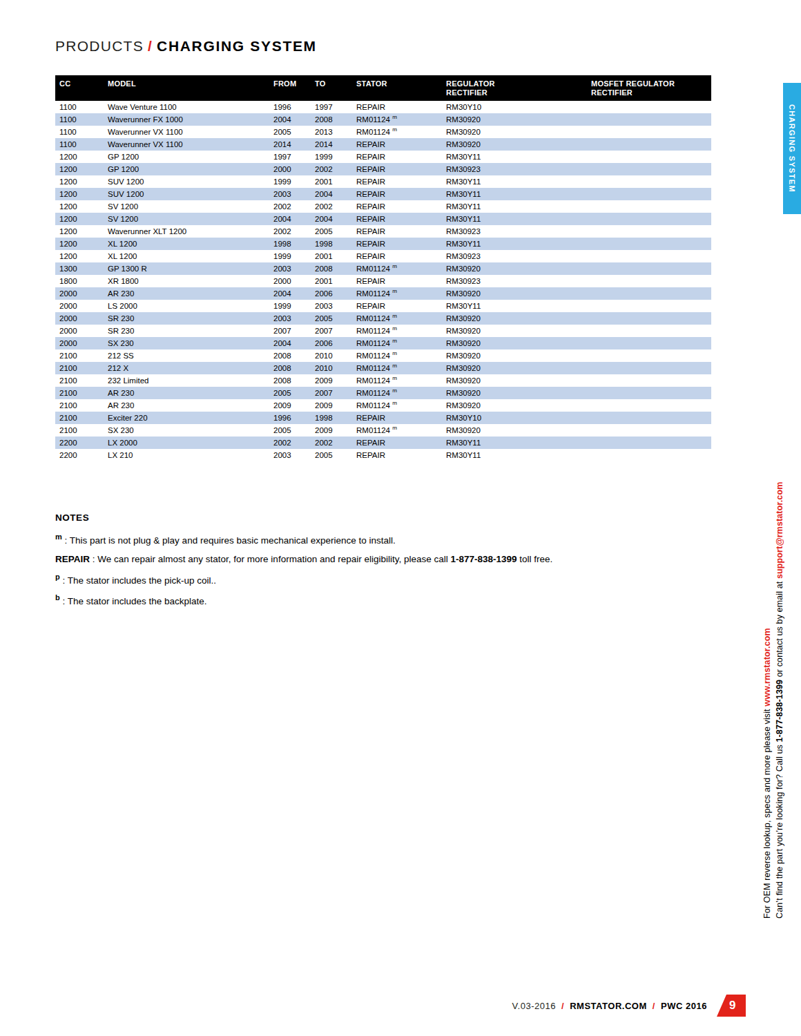PRODUCTS/CHARGING SYSTEM
| CC | MODEL | FROM | TO | STATOR | REGULATOR RECTIFIER | MOSFET REGULATOR RECTIFIER |
| --- | --- | --- | --- | --- | --- | --- |
| 1100 | Wave Venture 1100 | 1996 | 1997 | REPAIR | RM30Y10 | |
| 1100 | Waverunner FX 1000 | 2004 | 2008 | RM01124 m | RM30920 | |
| 1100 | Waverunner VX 1100 | 2005 | 2013 | RM01124 m | RM30920 | |
| 1100 | Waverunner VX 1100 | 2014 | 2014 | REPAIR | RM30920 | |
| 1200 | GP 1200 | 1997 | 1999 | REPAIR | RM30Y11 | |
| 1200 | GP 1200 | 2000 | 2002 | REPAIR | RM30923 | |
| 1200 | SUV 1200 | 1999 | 2001 | REPAIR | RM30Y11 | |
| 1200 | SUV 1200 | 2003 | 2004 | REPAIR | RM30Y11 | |
| 1200 | SV 1200 | 2002 | 2002 | REPAIR | RM30Y11 | |
| 1200 | SV 1200 | 2004 | 2004 | REPAIR | RM30Y11 | |
| 1200 | Waverunner XLT 1200 | 2002 | 2005 | REPAIR | RM30923 | |
| 1200 | XL 1200 | 1998 | 1998 | REPAIR | RM30Y11 | |
| 1200 | XL 1200 | 1999 | 2001 | REPAIR | RM30923 | |
| 1300 | GP 1300 R | 2003 | 2008 | RM01124 m | RM30920 | |
| 1800 | XR 1800 | 2000 | 2001 | REPAIR | RM30923 | |
| 2000 | AR 230 | 2004 | 2006 | RM01124 m | RM30920 | |
| 2000 | LS 2000 | 1999 | 2003 | REPAIR | RM30Y11 | |
| 2000 | SR 230 | 2003 | 2005 | RM01124 m | RM30920 | |
| 2000 | SR 230 | 2007 | 2007 | RM01124 m | RM30920 | |
| 2000 | SX 230 | 2004 | 2006 | RM01124 m | RM30920 | |
| 2100 | 212 SS | 2008 | 2010 | RM01124 m | RM30920 | |
| 2100 | 212 X | 2008 | 2010 | RM01124 m | RM30920 | |
| 2100 | 232 Limited | 2008 | 2009 | RM01124 m | RM30920 | |
| 2100 | AR 230 | 2005 | 2007 | RM01124 m | RM30920 | |
| 2100 | AR 230 | 2009 | 2009 | RM01124 m | RM30920 | |
| 2100 | Exciter 220 | 1996 | 1998 | REPAIR | RM30Y10 | |
| 2100 | SX 230 | 2005 | 2009 | RM01124 m | RM30920 | |
| 2200 | LX 2000 | 2002 | 2002 | REPAIR | RM30Y11 | |
| 2200 | LX 210 | 2003 | 2005 | REPAIR | RM30Y11 | |
NOTES
m : This part is not plug & play and requires basic mechanical experience to install.
REPAIR : We can repair almost any stator, for more information and repair eligibility, please call 1-877-838-1399 toll free.
p : The stator includes the pick-up coil..
b : The stator includes the backplate.
CHARGING SYSTEM
For OEM reverse lookup, specs and more please visit www.rmstator.com
Can’t find the part you’re looking for? Call us 1-877-838-1399 or contact us by email at support@rmstator.com
V.03-2016 / RMSTATOR.COM / PWC 2016 9